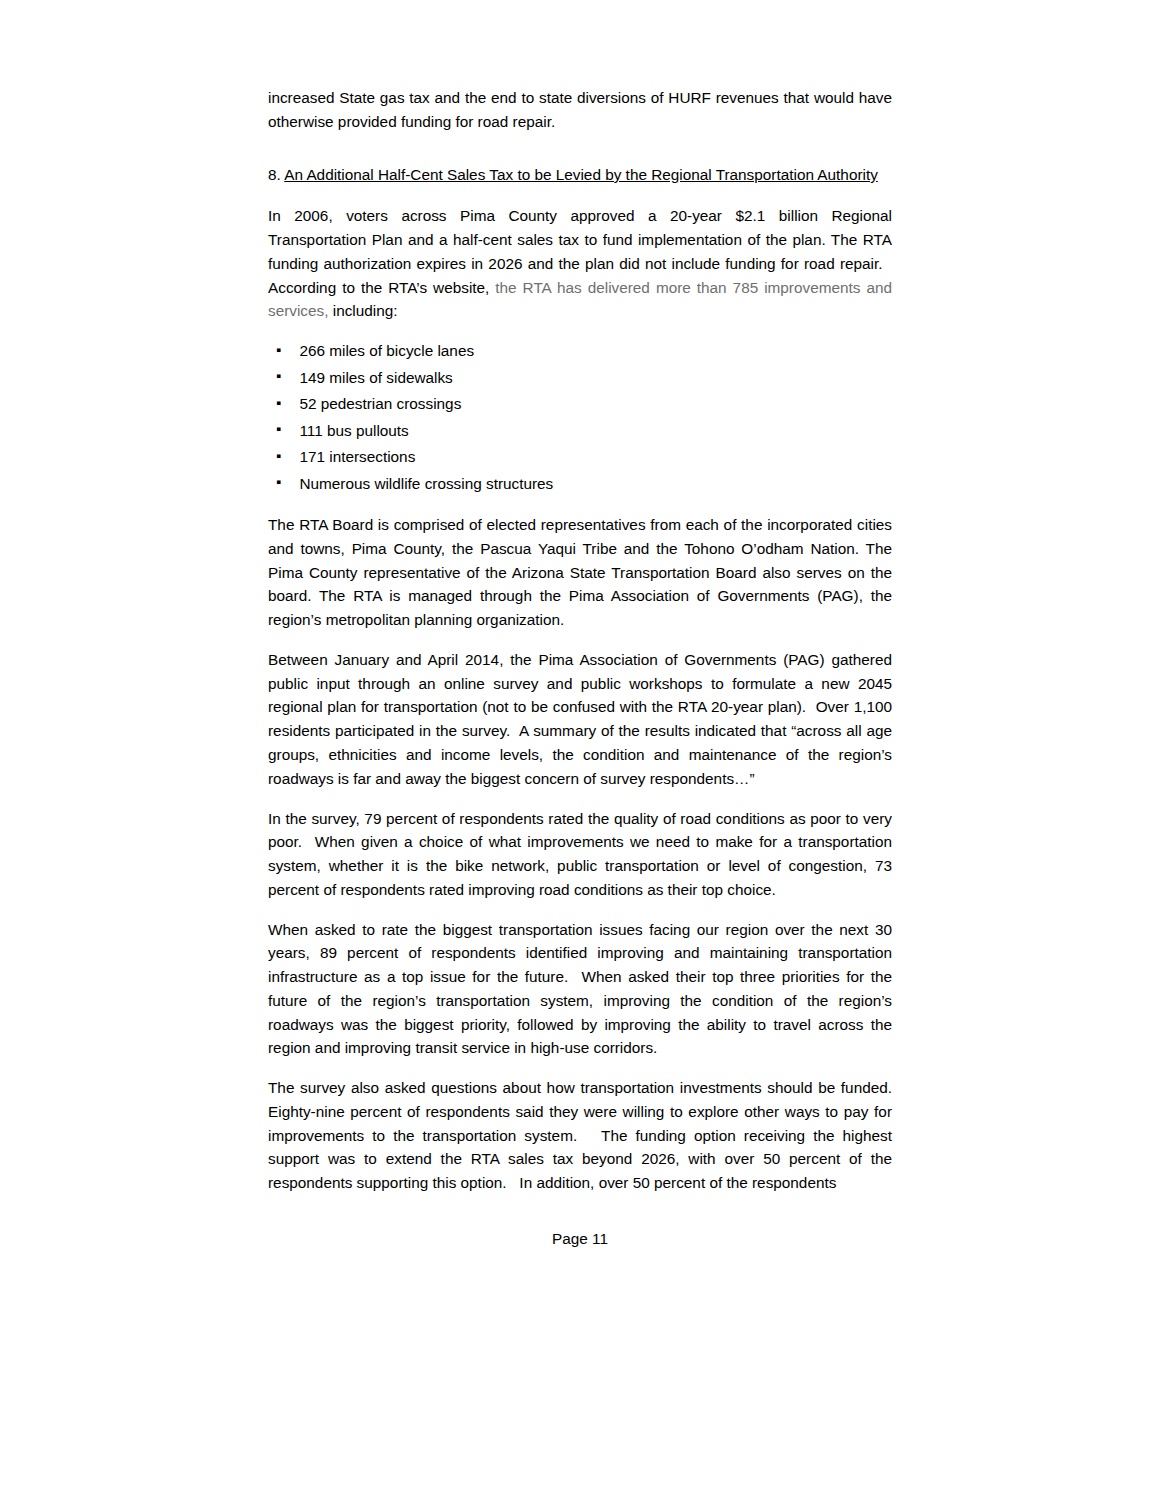increased State gas tax and the end to state diversions of HURF revenues that would have otherwise provided funding for road repair.
8. An Additional Half-Cent Sales Tax to be Levied by the Regional Transportation Authority
In 2006, voters across Pima County approved a 20-year $2.1 billion Regional Transportation Plan and a half-cent sales tax to fund implementation of the plan. The RTA funding authorization expires in 2026 and the plan did not include funding for road repair. According to the RTA’s website, the RTA has delivered more than 785 improvements and services, including:
266 miles of bicycle lanes
149 miles of sidewalks
52 pedestrian crossings
111 bus pullouts
171 intersections
Numerous wildlife crossing structures
The RTA Board is comprised of elected representatives from each of the incorporated cities and towns, Pima County, the Pascua Yaqui Tribe and the Tohono O’odham Nation. The Pima County representative of the Arizona State Transportation Board also serves on the board. The RTA is managed through the Pima Association of Governments (PAG), the region’s metropolitan planning organization.
Between January and April 2014, the Pima Association of Governments (PAG) gathered public input through an online survey and public workshops to formulate a new 2045 regional plan for transportation (not to be confused with the RTA 20-year plan). Over 1,100 residents participated in the survey. A summary of the results indicated that “across all age groups, ethnicities and income levels, the condition and maintenance of the region’s roadways is far and away the biggest concern of survey respondents…”
In the survey, 79 percent of respondents rated the quality of road conditions as poor to very poor. When given a choice of what improvements we need to make for a transportation system, whether it is the bike network, public transportation or level of congestion, 73 percent of respondents rated improving road conditions as their top choice.
When asked to rate the biggest transportation issues facing our region over the next 30 years, 89 percent of respondents identified improving and maintaining transportation infrastructure as a top issue for the future. When asked their top three priorities for the future of the region’s transportation system, improving the condition of the region’s roadways was the biggest priority, followed by improving the ability to travel across the region and improving transit service in high-use corridors.
The survey also asked questions about how transportation investments should be funded. Eighty-nine percent of respondents said they were willing to explore other ways to pay for improvements to the transportation system. The funding option receiving the highest support was to extend the RTA sales tax beyond 2026, with over 50 percent of the respondents supporting this option. In addition, over 50 percent of the respondents
Page 11